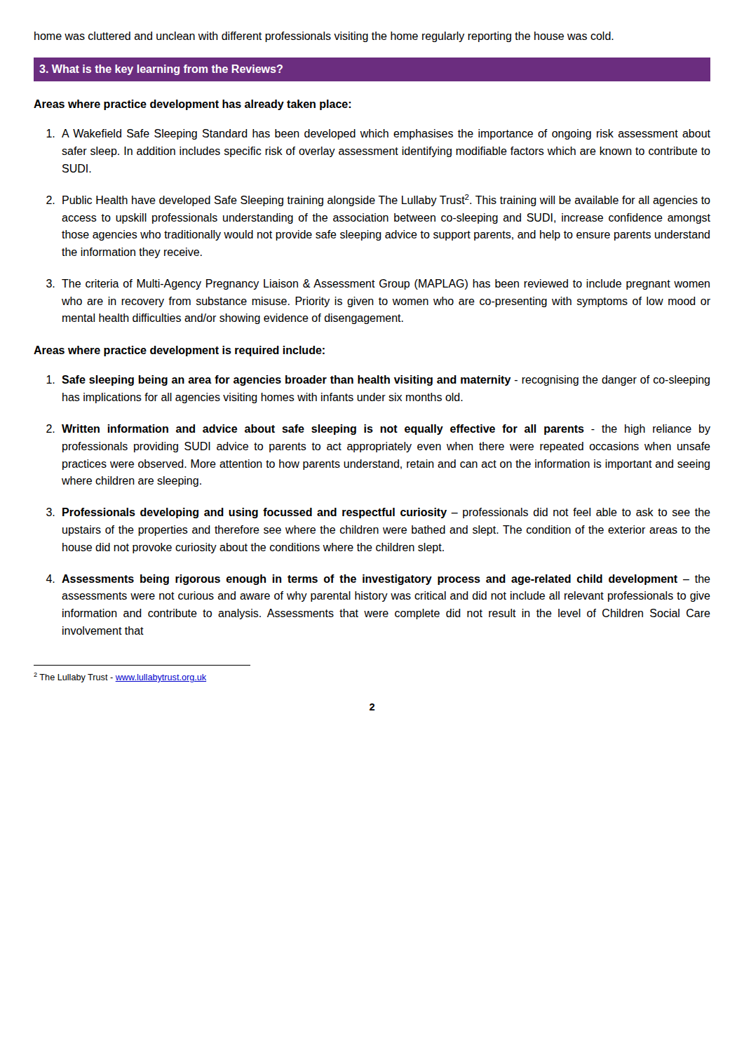home was cluttered and unclean with different professionals visiting the home regularly reporting the house was cold.
3. What is the key learning from the Reviews?
Areas where practice development has already taken place:
A Wakefield Safe Sleeping Standard has been developed which emphasises the importance of ongoing risk assessment about safer sleep. In addition includes specific risk of overlay assessment identifying modifiable factors which are known to contribute to SUDI.
Public Health have developed Safe Sleeping training alongside The Lullaby Trust2. This training will be available for all agencies to access to upskill professionals understanding of the association between co-sleeping and SUDI, increase confidence amongst those agencies who traditionally would not provide safe sleeping advice to support parents, and help to ensure parents understand the information they receive.
The criteria of Multi-Agency Pregnancy Liaison & Assessment Group (MAPLAG) has been reviewed to include pregnant women who are in recovery from substance misuse. Priority is given to women who are co-presenting with symptoms of low mood or mental health difficulties and/or showing evidence of disengagement.
Areas where practice development is required include:
Safe sleeping being an area for agencies broader than health visiting and maternity - recognising the danger of co-sleeping has implications for all agencies visiting homes with infants under six months old.
Written information and advice about safe sleeping is not equally effective for all parents - the high reliance by professionals providing SUDI advice to parents to act appropriately even when there were repeated occasions when unsafe practices were observed. More attention to how parents understand, retain and can act on the information is important and seeing where children are sleeping.
Professionals developing and using focussed and respectful curiosity – professionals did not feel able to ask to see the upstairs of the properties and therefore see where the children were bathed and slept. The condition of the exterior areas to the house did not provoke curiosity about the conditions where the children slept.
Assessments being rigorous enough in terms of the investigatory process and age-related child development – the assessments were not curious and aware of why parental history was critical and did not include all relevant professionals to give information and contribute to analysis. Assessments that were complete did not result in the level of Children Social Care involvement that
2 The Lullaby Trust - www.lullabytrust.org.uk
2